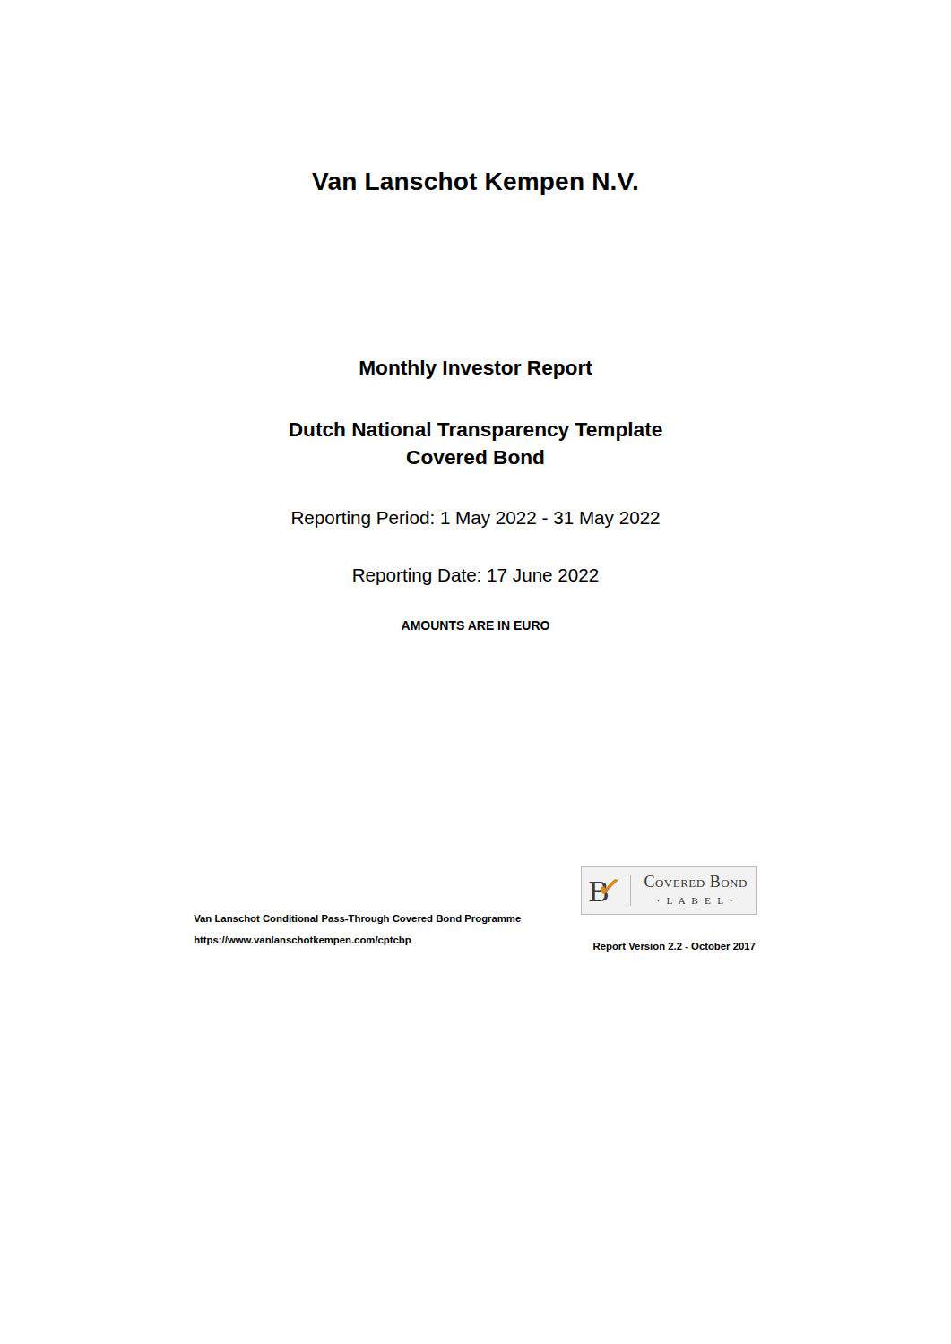Van Lanschot Kempen N.V.
Monthly Investor Report
Dutch National Transparency Template
Covered Bond
Reporting Period: 1 May 2022 - 31 May 2022
Reporting Date: 17 June 2022
AMOUNTS ARE IN EURO
| Van Lanschot Conditional Pass-Through Covered Bond Programme https://www.vanlanschotkempen.com/cptcbp | B ✓ Covered Bond · L A B E L · Report Version 2.2 - October 2017 |